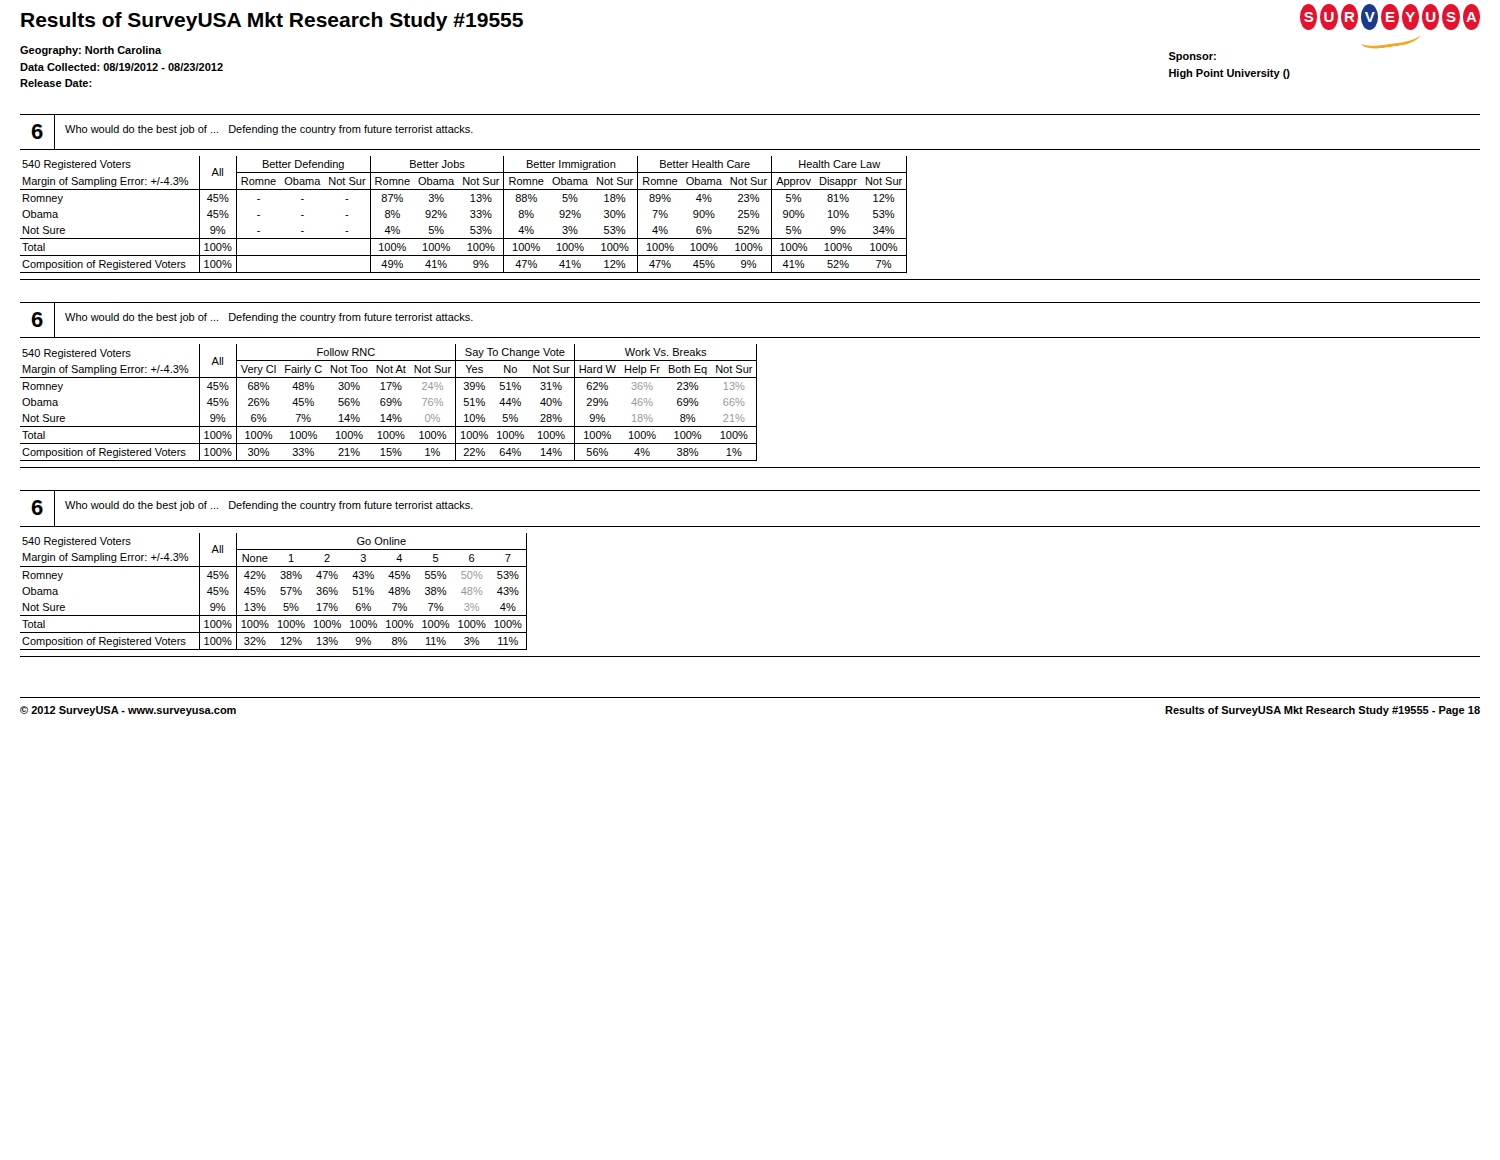Results of SurveyUSA Mkt Research Study #19555
Geography: North Carolina
Data Collected: 08/19/2012 - 08/23/2012
Release Date:
Sponsor:
High Point University ()
SURVEYUSA
6
Who would do the best job of ... Defending the country from future terrorist attacks.
| 540 Registered Voters | All | Better Defending | Better Jobs | Better Immigration | Better Health Care | Health Care Law |
| Margin of Sampling Error: +/-4.3% | Romne | Obama | Not Sur | Romne | Obama | Not Sur | Romne | Obama | Not Sur | Romne | Obama | Not Sur | Approv | Disappr | Not Sur |
| Romney | 45% | - | - | - | 87% | 3% | 13% | 88% | 5% | 18% | 89% | 4% | 23% | 5% | 81% | 12% |
| Obama | 45% | - | - | - | 8% | 92% | 33% | 8% | 92% | 30% | 7% | 90% | 25% | 90% | 10% | 53% |
| Not Sure | 9% | - | - | - | 4% | 5% | 53% | 4% | 3% | 53% | 4% | 6% | 52% | 5% | 9% | 34% |
| Total | 100% | | | | 100% | 100% | 100% | 100% | 100% | 100% | 100% | 100% | 100% | 100% | 100% | 100% |
| Composition of Registered Voters | 100% | | | | 49% | 41% | 9% | 47% | 41% | 12% | 47% | 45% | 9% | 41% | 52% | 7% |
6
Who would do the best job of ... Defending the country from future terrorist attacks.
| 540 Registered Voters | All | Follow RNC | Say To Change Vote | Work Vs. Breaks |
| Margin of Sampling Error: +/-4.3% | Very Cl | Fairly C | Not Too | Not At | Not Sur | Yes | No | Not Sur | Hard W | Help Fr | Both Eq | Not Sur |
| Romney | 45% | 68% | 48% | 30% | 17% | 24% | 39% | 51% | 31% | 62% | 36% | 23% | 13% |
| Obama | 45% | 26% | 45% | 56% | 69% | 76% | 51% | 44% | 40% | 29% | 46% | 69% | 66% |
| Not Sure | 9% | 6% | 7% | 14% | 14% | 0% | 10% | 5% | 28% | 9% | 18% | 8% | 21% |
| Total | 100% | 100% | 100% | 100% | 100% | 100% | 100% | 100% | 100% | 100% | 100% | 100% | 100% |
| Composition of Registered Voters | 100% | 30% | 33% | 21% | 15% | 1% | 22% | 64% | 14% | 56% | 4% | 38% | 1% |
6
Who would do the best job of ... Defending the country from future terrorist attacks.
| 540 Registered Voters | All | Go Online |
| Margin of Sampling Error: +/-4.3% | None | 1 | 2 | 3 | 4 | 5 | 6 | 7 |
| Romney | 45% | 42% | 38% | 47% | 43% | 45% | 55% | 50% | 53% |
| Obama | 45% | 45% | 57% | 36% | 51% | 48% | 38% | 48% | 43% |
| Not Sure | 9% | 13% | 5% | 17% | 6% | 7% | 7% | 3% | 4% |
| Total | 100% | 100% | 100% | 100% | 100% | 100% | 100% | 100% | 100% |
| Composition of Registered Voters | 100% | 32% | 12% | 13% | 9% | 8% | 11% | 3% | 11% |
© 2012 SurveyUSA - www.surveyusa.com
Results of SurveyUSA Mkt Research Study #19555 - Page 18